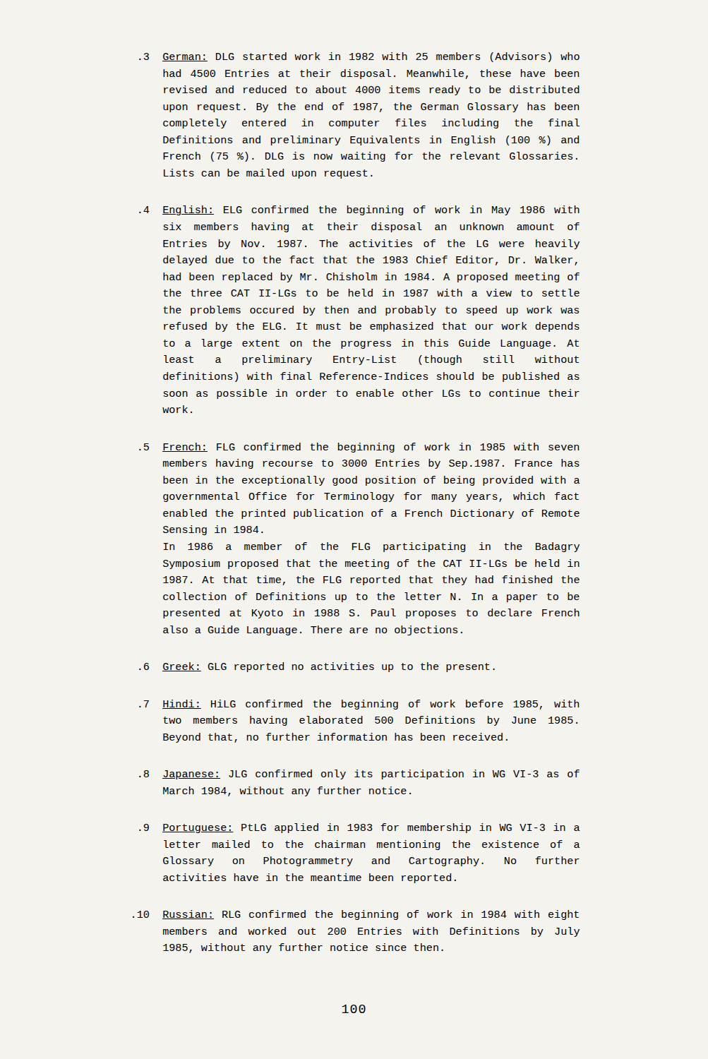.3 German: DLG started work in 1982 with 25 members (Advisors) who had 4500 Entries at their disposal. Meanwhile, these have been revised and reduced to about 4000 items ready to be distributed upon request. By the end of 1987, the German Glossary has been completely entered in computer files including the final Definitions and preliminary Equivalents in English (100 %) and French (75 %). DLG is now waiting for the relevant Glossaries. Lists can be mailed upon request.
.4 English: ELG confirmed the beginning of work in May 1986 with six members having at their disposal an unknown amount of Entries by Nov. 1987. The activities of the LG were heavily delayed due to the fact that the 1983 Chief Editor, Dr. Walker, had been replaced by Mr. Chisholm in 1984. A proposed meeting of the three CAT II-LGs to be held in 1987 with a view to settle the problems occured by then and probably to speed up work was refused by the ELG. It must be emphasized that our work depends to a large extent on the progress in this Guide Language. At least a preliminary Entry-List (though still without definitions) with final Reference-Indices should be published as soon as possible in order to enable other LGs to continue their work.
.5 French: FLG confirmed the beginning of work in 1985 with seven members having recourse to 3000 Entries by Sep.1987. France has been in the exceptionally good position of being provided with a governmental Office for Terminology for many years, which fact enabled the printed publication of a French Dictionary of Remote Sensing in 1984.
In 1986 a member of the FLG participating in the Badagry Symposium proposed that the meeting of the CAT II-LGs be held in 1987. At that time, the FLG reported that they had finished the collection of Definitions up to the letter N. In a paper to be presented at Kyoto in 1988 S. Paul proposes to declare French also a Guide Language. There are no objections.
.6 Greek: GLG reported no activities up to the present.
.7 Hindi: HiLG confirmed the beginning of work before 1985, with two members having elaborated 500 Definitions by June 1985. Beyond that, no further information has been received.
.8 Japanese: JLG confirmed only its participation in WG VI-3 as of March 1984, without any further notice.
.9 Portuguese: PtLG applied in 1983 for membership in WG VI-3 in a letter mailed to the chairman mentioning the existence of a Glossary on Photogrammetry and Cartography. No further activities have in the meantime been reported.
.10 Russian: RLG confirmed the beginning of work in 1984 with eight members and worked out 200 Entries with Definitions by July 1985, without any further notice since then.
100